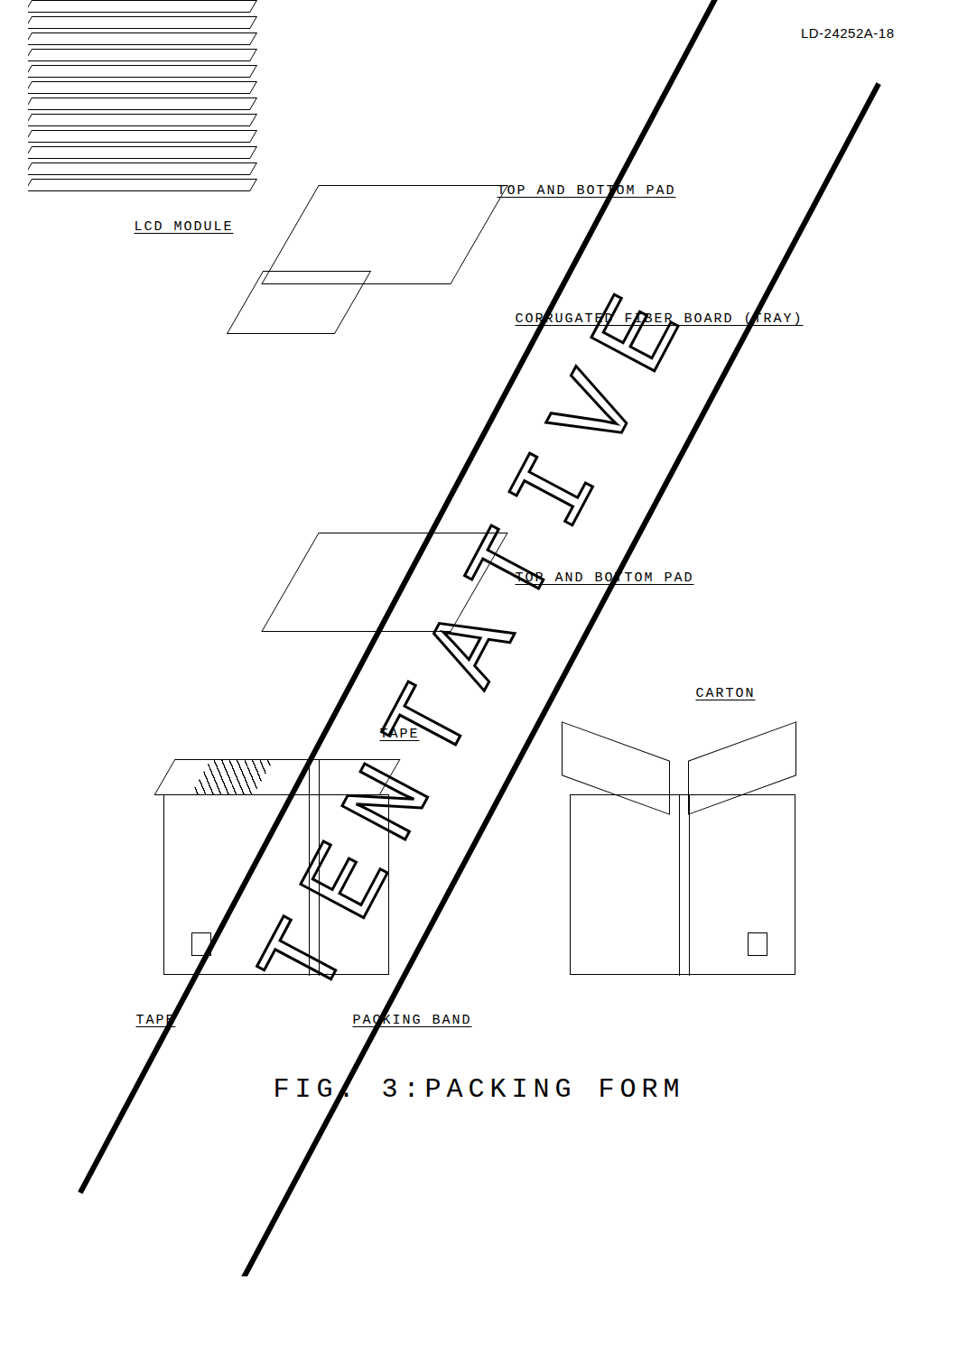LD-24252A-18
LCD MODULE
TOP AND BOTTOM PAD
CORRUGATED FIBER BOARD (TRAY)
TOP AND BOTTOM PAD
CARTON
TAPE
TAPE
PACKING BAND
FIG. 3:PACKING FORM
TENTATIVE